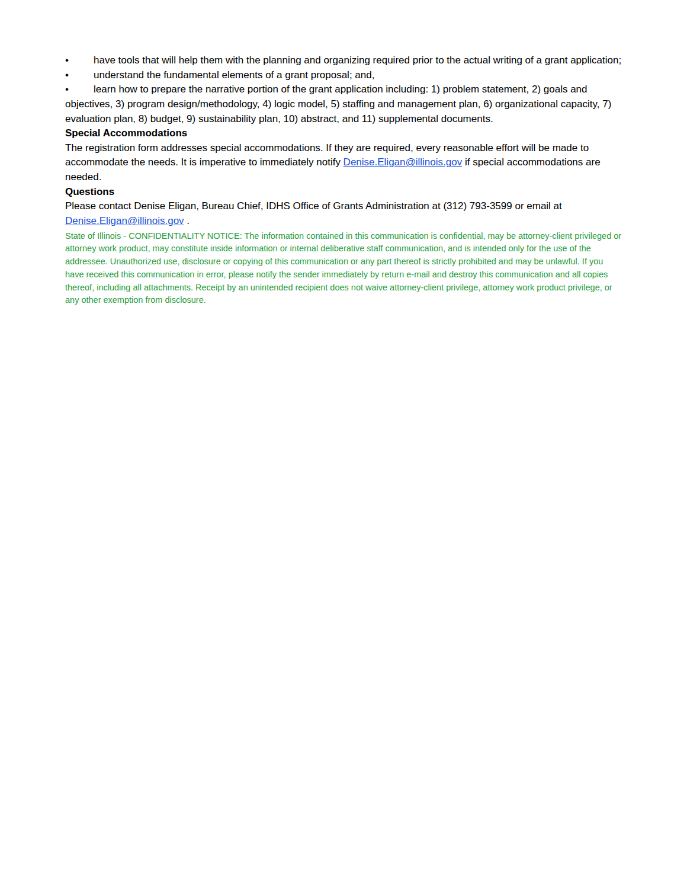•have tools that will help them with the planning and organizing required prior to the actual writing of a grant application;
•understand the fundamental elements of a grant proposal; and,
•learn how to prepare the narrative portion of the grant application including: 1) problem statement, 2) goals and objectives, 3) program design/methodology, 4) logic model, 5) staffing and management plan, 6) organizational capacity, 7) evaluation plan, 8) budget, 9) sustainability plan, 10) abstract, and 11) supplemental documents.
Special Accommodations
The registration form addresses special accommodations. If they are required, every reasonable effort will be made to accommodate the needs. It is imperative to immediately notify Denise.Eligan@illinois.gov if special accommodations are needed.
Questions
Please contact Denise Eligan, Bureau Chief, IDHS Office of Grants Administration at (312) 793-3599 or email at Denise.Eligan@illinois.gov .
State of Illinois - CONFIDENTIALITY NOTICE: The information contained in this communication is confidential, may be attorney-client privileged or attorney work product, may constitute inside information or internal deliberative staff communication, and is intended only for the use of the addressee. Unauthorized use, disclosure or copying of this communication or any part thereof is strictly prohibited and may be unlawful. If you have received this communication in error, please notify the sender immediately by return e-mail and destroy this communication and all copies thereof, including all attachments. Receipt by an unintended recipient does not waive attorney-client privilege, attorney work product privilege, or any other exemption from disclosure.